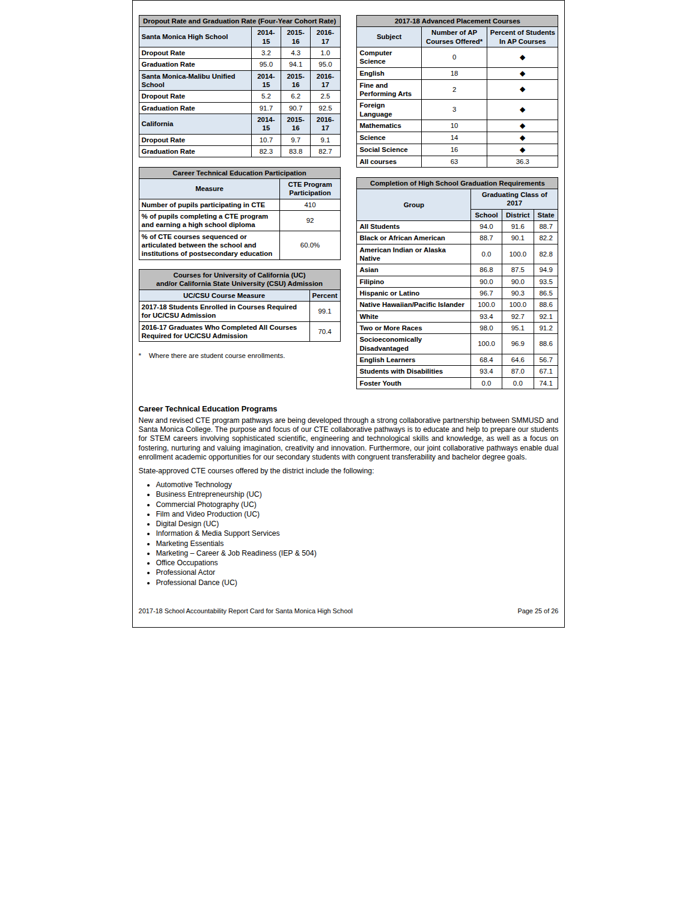| Dropout Rate and Graduation Rate (Four-Year Cohort Rate) |
| --- |
| Santa Monica High School | 2014-15 | 2015-16 | 2016-17 |
| Dropout Rate | 3.2 | 4.3 | 1.0 |
| Graduation Rate | 95.0 | 94.1 | 95.0 |
| Santa Monica-Malibu Unified School | 2014-15 | 2015-16 | 2016-17 |
| Dropout Rate | 5.2 | 6.2 | 2.5 |
| Graduation Rate | 91.7 | 90.7 | 92.5 |
| California | 2014-15 | 2015-16 | 2016-17 |
| Dropout Rate | 10.7 | 9.7 | 9.1 |
| Graduation Rate | 82.3 | 83.8 | 82.7 |
| Career Technical Education Participation |
| --- |
| Measure | CTE Program Participation |
| Number of pupils participating in CTE | 410 |
| % of pupils completing a CTE program and earning a high school diploma | 92 |
| % of CTE courses sequenced or articulated between the school and institutions of postsecondary education | 60.0% |
| Courses for University of California (UC) and/or California State University (CSU) Admission |
| --- |
| UC/CSU Course Measure | Percent |
| 2017-18 Students Enrolled in Courses Required for UC/CSU Admission | 99.1 |
| 2016-17 Graduates Who Completed All Courses Required for UC/CSU Admission | 70.4 |
* Where there are student course enrollments.
| 2017-18 Advanced Placement Courses |
| --- |
| Subject | Number of AP Courses Offered* | Percent of Students In AP Courses |
| Computer Science | 0 | ◆ |
| English | 18 | ◆ |
| Fine and Performing Arts | 2 | ◆ |
| Foreign Language | 3 | ◆ |
| Mathematics | 10 | ◆ |
| Science | 14 | ◆ |
| Social Science | 16 | ◆ |
| All courses | 63 | 36.3 |
| Completion of High School Graduation Requirements |
| --- |
| Group | Graduating Class of 2017 |
| School | District | State |
| All Students | 94.0 | 91.6 | 88.7 |
| Black or African American | 88.7 | 90.1 | 82.2 |
| American Indian or Alaska Native | 0.0 | 100.0 | 82.8 |
| Asian | 86.8 | 87.5 | 94.9 |
| Filipino | 90.0 | 90.0 | 93.5 |
| Hispanic or Latino | 96.7 | 90.3 | 86.5 |
| Native Hawaiian/Pacific Islander | 100.0 | 100.0 | 88.6 |
| White | 93.4 | 92.7 | 92.1 |
| Two or More Races | 98.0 | 95.1 | 91.2 |
| Socioeconomically Disadvantaged | 100.0 | 96.9 | 88.6 |
| English Learners | 68.4 | 64.6 | 56.7 |
| Students with Disabilities | 93.4 | 87.0 | 67.1 |
| Foster Youth | 0.0 | 0.0 | 74.1 |
Career Technical Education Programs
New and revised CTE program pathways are being developed through a strong collaborative partnership between SMMUSD and Santa Monica College. The purpose and focus of our CTE collaborative pathways is to educate and help to prepare our students for STEM careers involving sophisticated scientific, engineering and technological skills and knowledge, as well as a focus on fostering, nurturing and valuing imagination, creativity and innovation. Furthermore, our joint collaborative pathways enable dual enrollment academic opportunities for our secondary students with congruent transferability and bachelor degree goals.
State-approved CTE courses offered by the district include the following:
Automotive Technology
Business Entrepreneurship (UC)
Commercial Photography (UC)
Film and Video Production (UC)
Digital Design (UC)
Information & Media Support Services
Marketing Essentials
Marketing – Career & Job Readiness (IEP & 504)
Office Occupations
Professional Actor
Professional Dance (UC)
2017-18 School Accountability Report Card for Santa Monica High School
Page 25 of 26